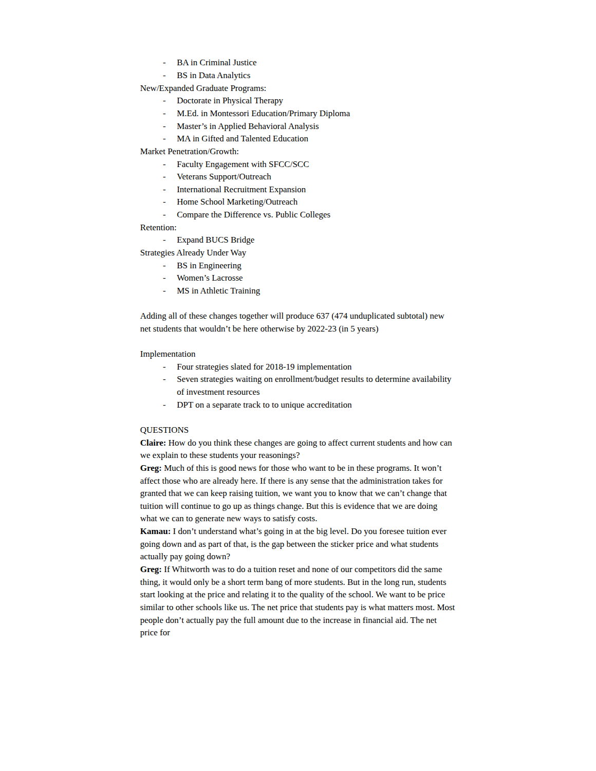BA in Criminal Justice
BS in Data Analytics
New/Expanded Graduate Programs:
Doctorate in Physical Therapy
M.Ed. in Montessori Education/Primary Diploma
Master’s in Applied Behavioral Analysis
MA in Gifted and Talented Education
Market Penetration/Growth:
Faculty Engagement with SFCC/SCC
Veterans Support/Outreach
International Recruitment Expansion
Home School Marketing/Outreach
Compare the Difference vs. Public Colleges
Retention:
Expand BUCS Bridge
Strategies Already Under Way
BS in Engineering
Women’s Lacrosse
MS in Athletic Training
Adding all of these changes together will produce 637 (474 unduplicated subtotal) new net students that wouldn’t be here otherwise by 2022-23 (in 5 years)
Implementation
Four strategies slated for 2018-19 implementation
Seven strategies waiting on enrollment/budget results to determine availability of investment resources
DPT on a separate track to to unique accreditation
QUESTIONS
Claire: How do you think these changes are going to affect current students and how can we explain to these students your reasonings?
Greg: Much of this is good news for those who want to be in these programs. It won’t affect those who are already here. If there is any sense that the administration takes for granted that we can keep raising tuition, we want you to know that we can’t change that tuition will continue to go up as things change. But this is evidence that we are doing what we can to generate new ways to satisfy costs.
Kamau: I don’t understand what’s going in at the big level. Do you foresee tuition ever going down and as part of that, is the gap between the sticker price and what students actually pay going down?
Greg: If Whitworth was to do a tuition reset and none of our competitors did the same thing, it would only be a short term bang of more students. But in the long run, students start looking at the price and relating it to the quality of the school. We want to be price similar to other schools like us. The net price that students pay is what matters most. Most people don’t actually pay the full amount due to the increase in financial aid. The net price for